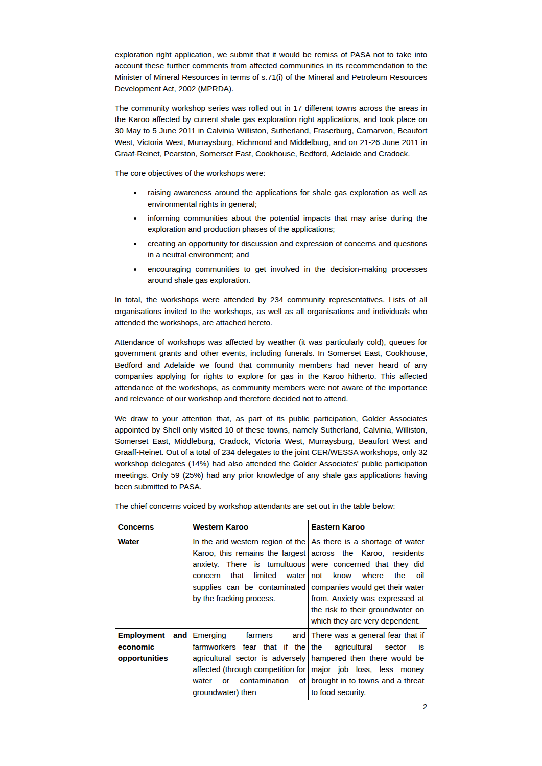exploration right application, we submit that it would be remiss of PASA not to take into account these further comments from affected communities in its recommendation to the Minister of Mineral Resources in terms of s.71(i) of the Mineral and Petroleum Resources Development Act, 2002 (MPRDA).
The community workshop series was rolled out in 17 different towns across the areas in the Karoo affected by current shale gas exploration right applications, and took place on 30 May to 5 June 2011 in Calvinia Williston, Sutherland, Fraserburg, Carnarvon, Beaufort West, Victoria West, Murraysburg, Richmond and Middelburg, and on 21-26 June 2011 in Graaf-Reinet, Pearston, Somerset East, Cookhouse, Bedford, Adelaide and Cradock.
The core objectives of the workshops were:
raising awareness around the applications for shale gas exploration as well as environmental rights in general;
informing communities about the potential impacts that may arise during the exploration and production phases of the applications;
creating an opportunity for discussion and expression of concerns and questions in a neutral environment; and
encouraging communities to get involved in the decision-making processes around shale gas exploration.
In total, the workshops were attended by 234 community representatives. Lists of all organisations invited to the workshops, as well as all organisations and individuals who attended the workshops, are attached hereto.
Attendance of workshops was affected by weather (it was particularly cold), queues for government grants and other events, including funerals. In Somerset East, Cookhouse, Bedford and Adelaide we found that community members had never heard of any companies applying for rights to explore for gas in the Karoo hitherto. This affected attendance of the workshops, as community members were not aware of the importance and relevance of our workshop and therefore decided not to attend.
We draw to your attention that, as part of its public participation, Golder Associates appointed by Shell only visited 10 of these towns, namely Sutherland, Calvinia, Williston, Somerset East, Middleburg, Cradock, Victoria West, Murraysburg, Beaufort West and Graaff-Reinet. Out of a total of 234 delegates to the joint CER/WESSA workshops, only 32 workshop delegates (14%) had also attended the Golder Associates' public participation meetings. Only 59 (25%) had any prior knowledge of any shale gas applications having been submitted to PASA.
The chief concerns voiced by workshop attendants are set out in the table below:
| Concerns | Western Karoo | Eastern Karoo |
| --- | --- | --- |
| Water | In the arid western region of the Karoo, this remains the largest anxiety. There is tumultuous concern that limited water supplies can be contaminated by the fracking process. | As there is a shortage of water across the Karoo, residents were concerned that they did not know where the oil companies would get their water from. Anxiety was expressed at the risk to their groundwater on which they are very dependent. |
| Employment and economic opportunities | Emerging farmers and farmworkers fear that if the agricultural sector is adversely affected (through competition for water or contamination of groundwater) then | There was a general fear that if the agricultural sector is hampered then there would be major job loss, less money brought in to towns and a threat to food security. |
2